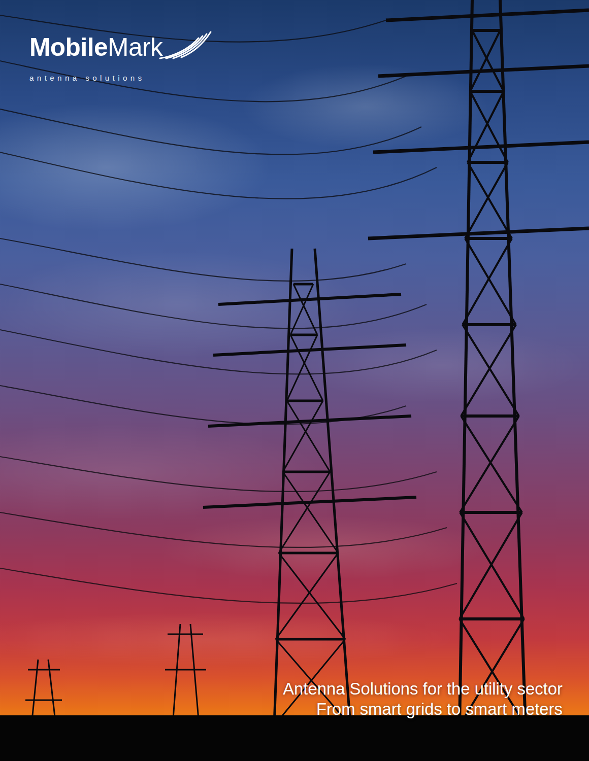Mobile Mark
antenna solutions
Antenna Solutions for the utility sector
From smart grids to smart meters